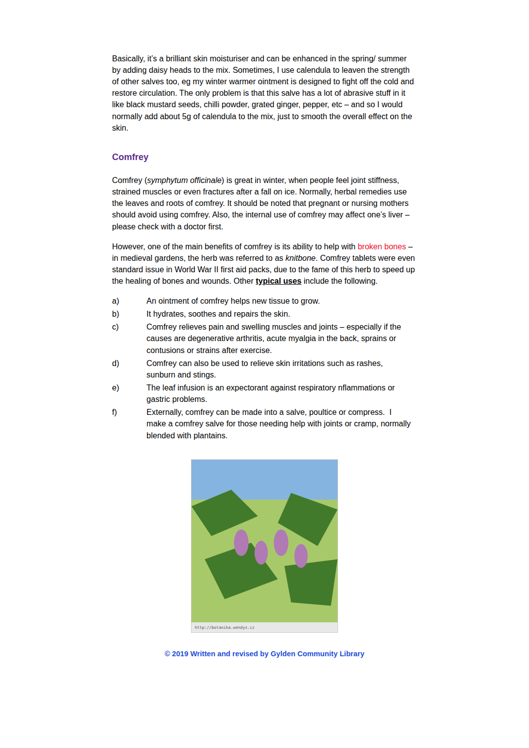Basically, it’s a brilliant skin moisturiser and can be enhanced in the spring/ summer by adding daisy heads to the mix. Sometimes, I use calendula to leaven the strength of other salves too, eg my winter warmer ointment is designed to fight off the cold and restore circulation. The only problem is that this salve has a lot of abrasive stuff in it like black mustard seeds, chilli powder, grated ginger, pepper, etc – and so I would normally add about 5g of calendula to the mix, just to smooth the overall effect on the skin.
Comfrey
Comfrey (symphytum officinale) is great in winter, when people feel joint stiffness, strained muscles or even fractures after a fall on ice. Normally, herbal remedies use the leaves and roots of comfrey. It should be noted that pregnant or nursing mothers should avoid using comfrey. Also, the internal use of comfrey may affect one’s liver – please check with a doctor first.
However, one of the main benefits of comfrey is its ability to help with broken bones – in medieval gardens, the herb was referred to as knitbone. Comfrey tablets were even standard issue in World War II first aid packs, due to the fame of this herb to speed up the healing of bones and wounds. Other typical uses include the following.
| a) | An ointment of comfrey helps new tissue to grow. |
| b) | It hydrates, soothes and repairs the skin. |
| c) | Comfrey relieves pain and swelling muscles and joints – especially if the causes are degenerative arthritis, acute myalgia in the back, sprains or contusions or strains after exercise. |
| d) | Comfrey can also be used to relieve skin irritations such as rashes, sunburn and stings. |
| e) | The leaf infusion is an expectorant against respiratory nflammations or gastric problems. |
| f) | Externally, comfrey can be made into a salve, poultice or compress. I make a comfrey salve for those needing help with joints or cramp, normally blended with plantains. |
© 2019 Written and revised by Gylden Community Library